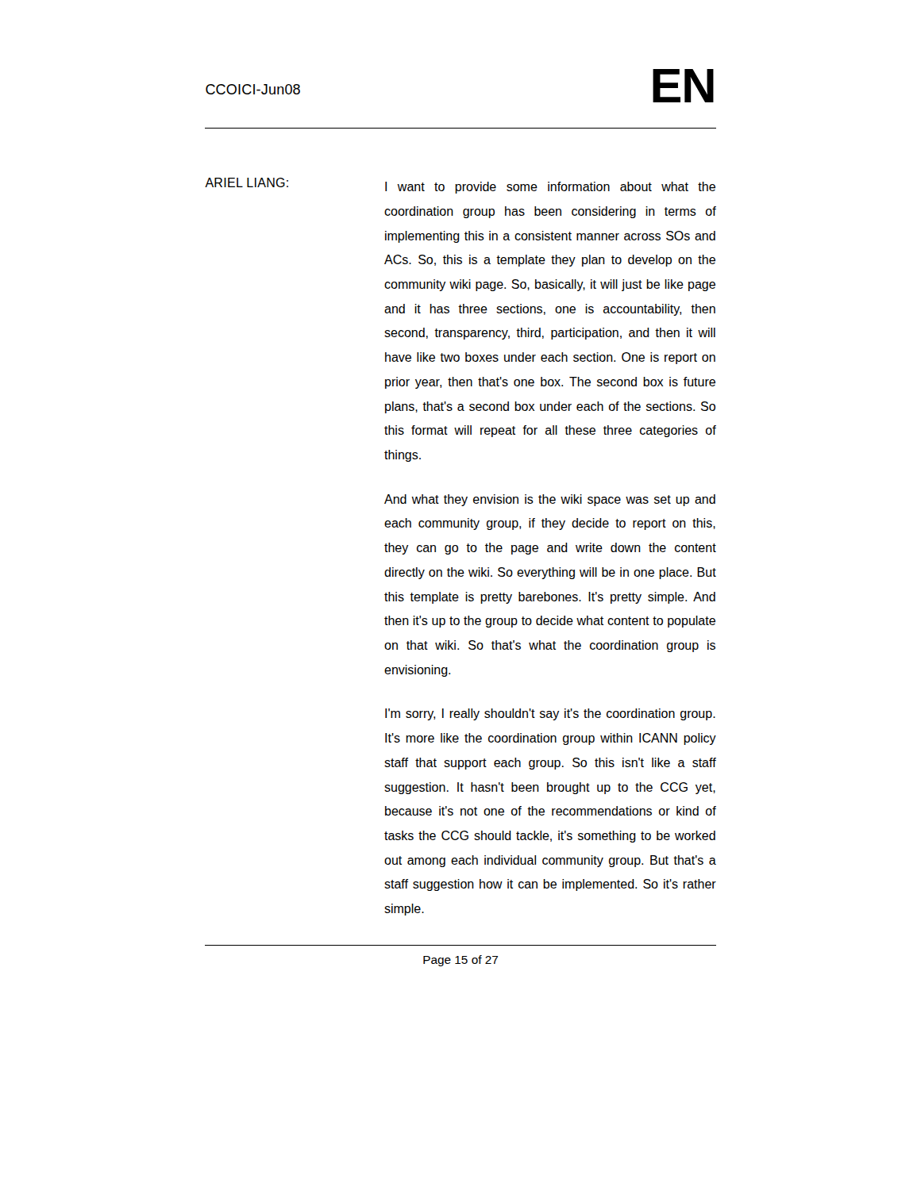CCOICI-Jun08
EN
ARIEL LIANG:
I want to provide some information about what the coordination group has been considering in terms of implementing this in a consistent manner across SOs and ACs. So, this is a template they plan to develop on the community wiki page. So, basically, it will just be like page and it has three sections, one is accountability, then second, transparency, third, participation, and then it will have like two boxes under each section. One is report on prior year, then that's one box. The second box is future plans, that's a second box under each of the sections. So this format will repeat for all these three categories of things.
And what they envision is the wiki space was set up and each community group, if they decide to report on this, they can go to the page and write down the content directly on the wiki. So everything will be in one place. But this template is pretty barebones. It's pretty simple. And then it's up to the group to decide what content to populate on that wiki. So that's what the coordination group is envisioning.
I'm sorry, I really shouldn't say it's the coordination group. It's more like the coordination group within ICANN policy staff that support each group. So this isn't like a staff suggestion. It hasn't been brought up to the CCG yet, because it's not one of the recommendations or kind of tasks the CCG should tackle, it's something to be worked out among each individual community group. But that's a staff suggestion how it can be implemented. So it's rather simple.
Page 15 of 27